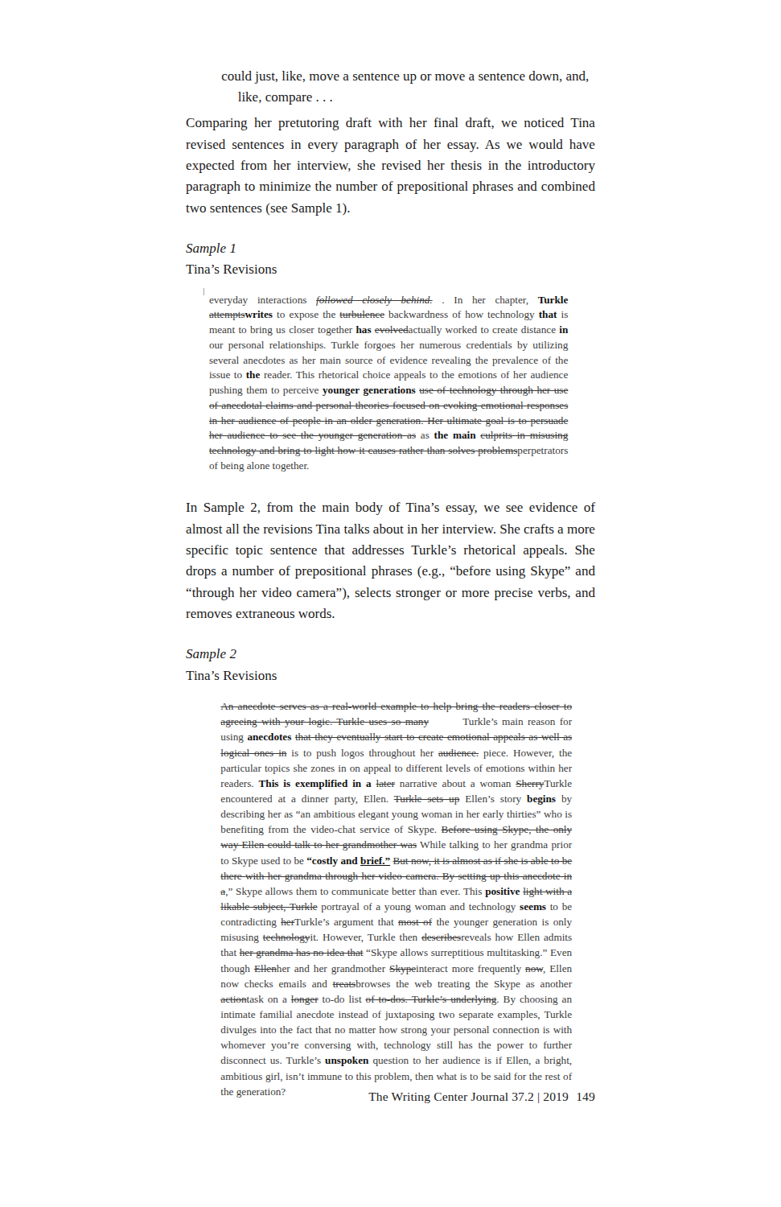could just, like, move a sentence up or move a sentence down, and, like, compare . . .
Comparing her pretutoring draft with her final draft, we noticed Tina revised sentences in every paragraph of her essay. As we would have expected from her interview, she revised her thesis in the introductory paragraph to minimize the number of prepositional phrases and combined two sentences (see Sample 1).
Sample 1
Tina’s Revisions
| everyday interactions followed closely behind. . In her chapter, Turkle attemptswrites to expose the turbulence backwardness of how technology that is meant to bring us closer together has evolvedactually worked to create distance in our personal relationships. Turkle forgoes her numerous credentials by utilizing several anecdotes as her main source of evidence revealing the prevalence of the issue to the reader. This rhetorical choice appeals to the emotions of her audience pushing them to perceive younger generations use of technology through her use of anecdotal claims and personal theories focused on evoking emotional responses in her audience of people in an older generation. Her ultimate goal is to persuade her audience to see the younger generation as as the main culprits in misusing technology and bring to light how it causes rather than solves problemsperpetrators of being alone together.
In Sample 2, from the main body of Tina’s essay, we see evidence of almost all the revisions Tina talks about in her interview. She crafts a more specific topic sentence that addresses Turkle’s rhetorical appeals. She drops a number of prepositional phrases (e.g., “before using Skype” and “through her video camera”), selects stronger or more precise verbs, and removes extraneous words.
Sample 2
Tina’s Revisions
An anecdote serves as a real-world example to help bring the readers closer to agreeing with your logic. Turkle uses so many Turkle’s main reason for using anecdotes that they eventually start to create emotional appeals as well as logical ones in is to push logos throughout her audience. piece. However, the particular topics she zones in on appeal to different levels of emotions within her readers. This is exemplified in a later narrative about a woman SherryTurkle encountered at a dinner party, Ellen. Turkle sets up Ellen’s story begins by describing her as “an ambitious elegant young woman in her early thirties” who is benefiting from the video-chat service of Skype. Before using Skype, the only way Ellen could talk to her grandmother was While talking to her grandma prior to Skype used to be “costly and brief.” But now, it is almost as if she is able to be there with her grandma through her video camera. By setting up this anecdote in a,” Skype allows them to communicate better than ever. This positive light with a likable subject, Turkle portrayal of a young woman and technology seems to be contradicting herTurkle’s argument that most of the younger generation is only misusing technologyit. However, Turkle then describesreveals how Ellen admits that her grandma has no idea that “Skype allows surreptitious multitasking.” Even though Ellenher and her grandmother Skypeinteract more frequently now, Ellen now checks emails and treatsbrowses the web treating the Skype as another actiontask on a longer to-do list of to-dos. Turkle’s underlying. By choosing an intimate familial anecdote instead of juxtaposing two separate examples, Turkle divulges into the fact that no matter how strong your personal connection is with whomever you’re conversing with, technology still has the power to further disconnect us. Turkle’s unspoken question to her audience is if Ellen, a bright, ambitious girl, isn’t immune to this problem, then what is to be said for the rest of the generation?
The Writing Center Journal 37.2 | 2019149